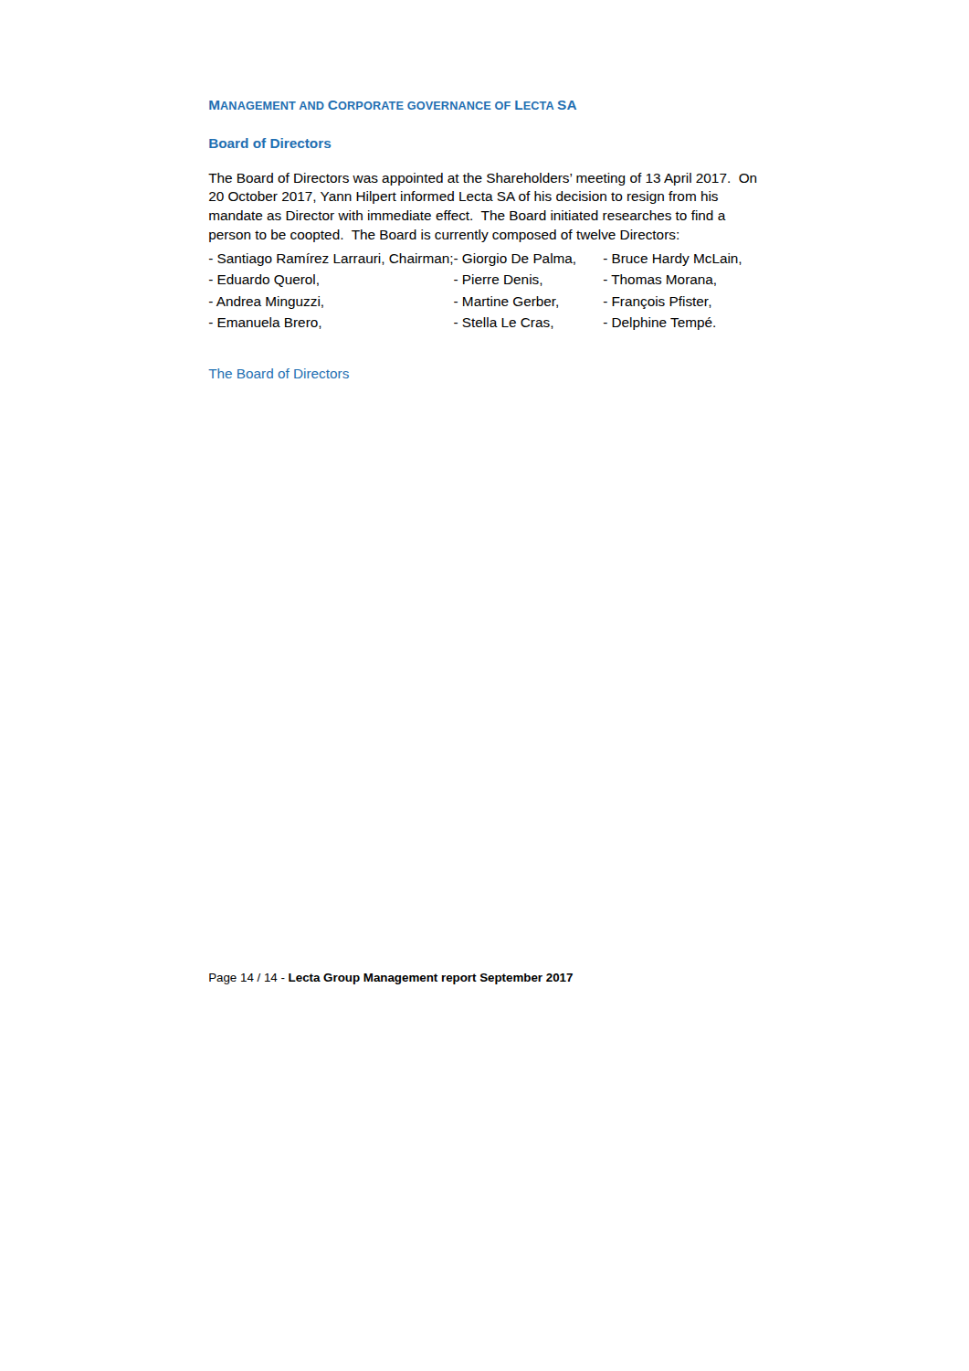MANAGEMENT AND CORPORATE GOVERNANCE OF LECTA SA
Board of Directors
The Board of Directors was appointed at the Shareholders’ meeting of 13 April 2017. On 20 October 2017, Yann Hilpert informed Lecta SA of his decision to resign from his mandate as Director with immediate effect. The Board initiated researches to find a person to be coopted. The Board is currently composed of twelve Directors:
| - Santiago Ramírez Larrauri, Chairman; | - Giorgio De Palma, | - Bruce Hardy McLain, |
| - Eduardo Querol, | - Pierre Denis, | - Thomas Morana, |
| - Andrea Minguzzi, | - Martine Gerber, | - François Pfister, |
| - Emanuela Brero, | - Stella Le Cras, | - Delphine Tempé. |
The Board of Directors
Page 14 / 14 - Lecta Group Management report September 2017